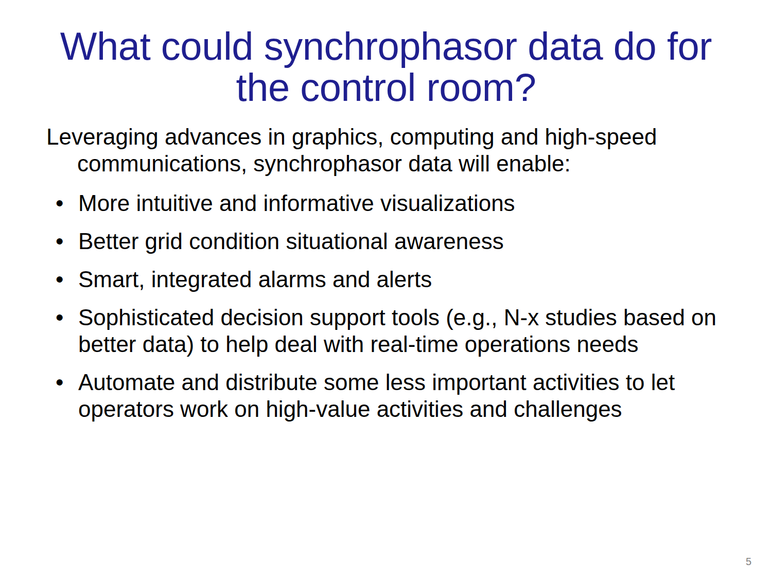What could synchrophasor data do for the control room?
Leveraging advances in graphics, computing and high-speed communications, synchrophasor data will enable:
More intuitive and informative visualizations
Better grid condition situational awareness
Smart, integrated alarms and alerts
Sophisticated decision support tools (e.g., N-x studies based on better data) to help deal with real-time operations needs
Automate and distribute some less important activities to let operators work on high-value activities and challenges
5